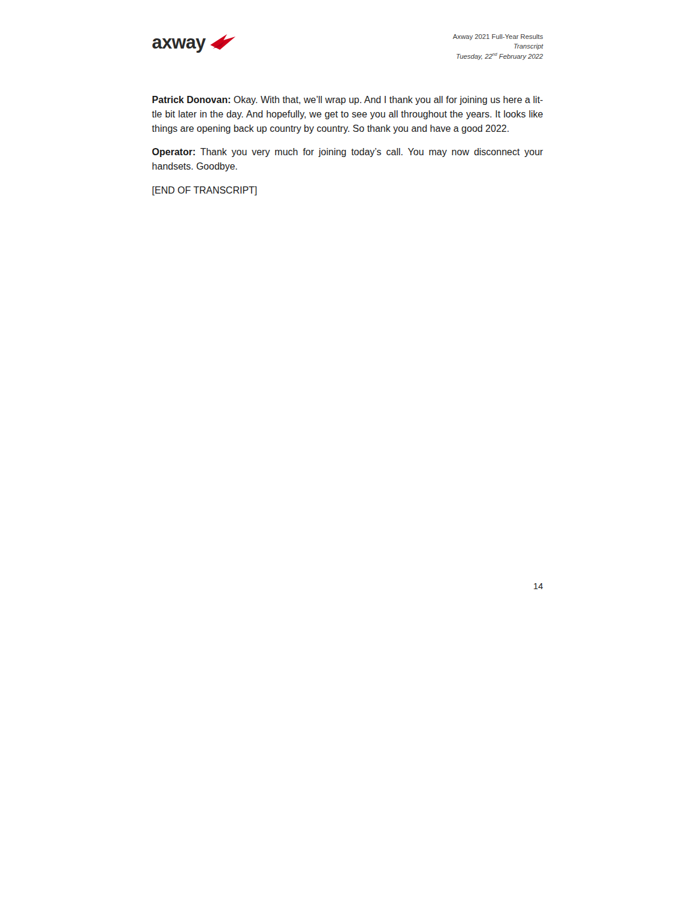axway
Axway 2021 Full-Year Results
Transcript
Tuesday, 22nd February 2022
Patrick Donovan: Okay. With that, we’ll wrap up. And I thank you all for joining us here a little bit later in the day. And hopefully, we get to see you all throughout the years. It looks like things are opening back up country by country. So thank you and have a good 2022.
Operator: Thank you very much for joining today’s call. You may now disconnect your handsets. Goodbye.
[END OF TRANSCRIPT]
14